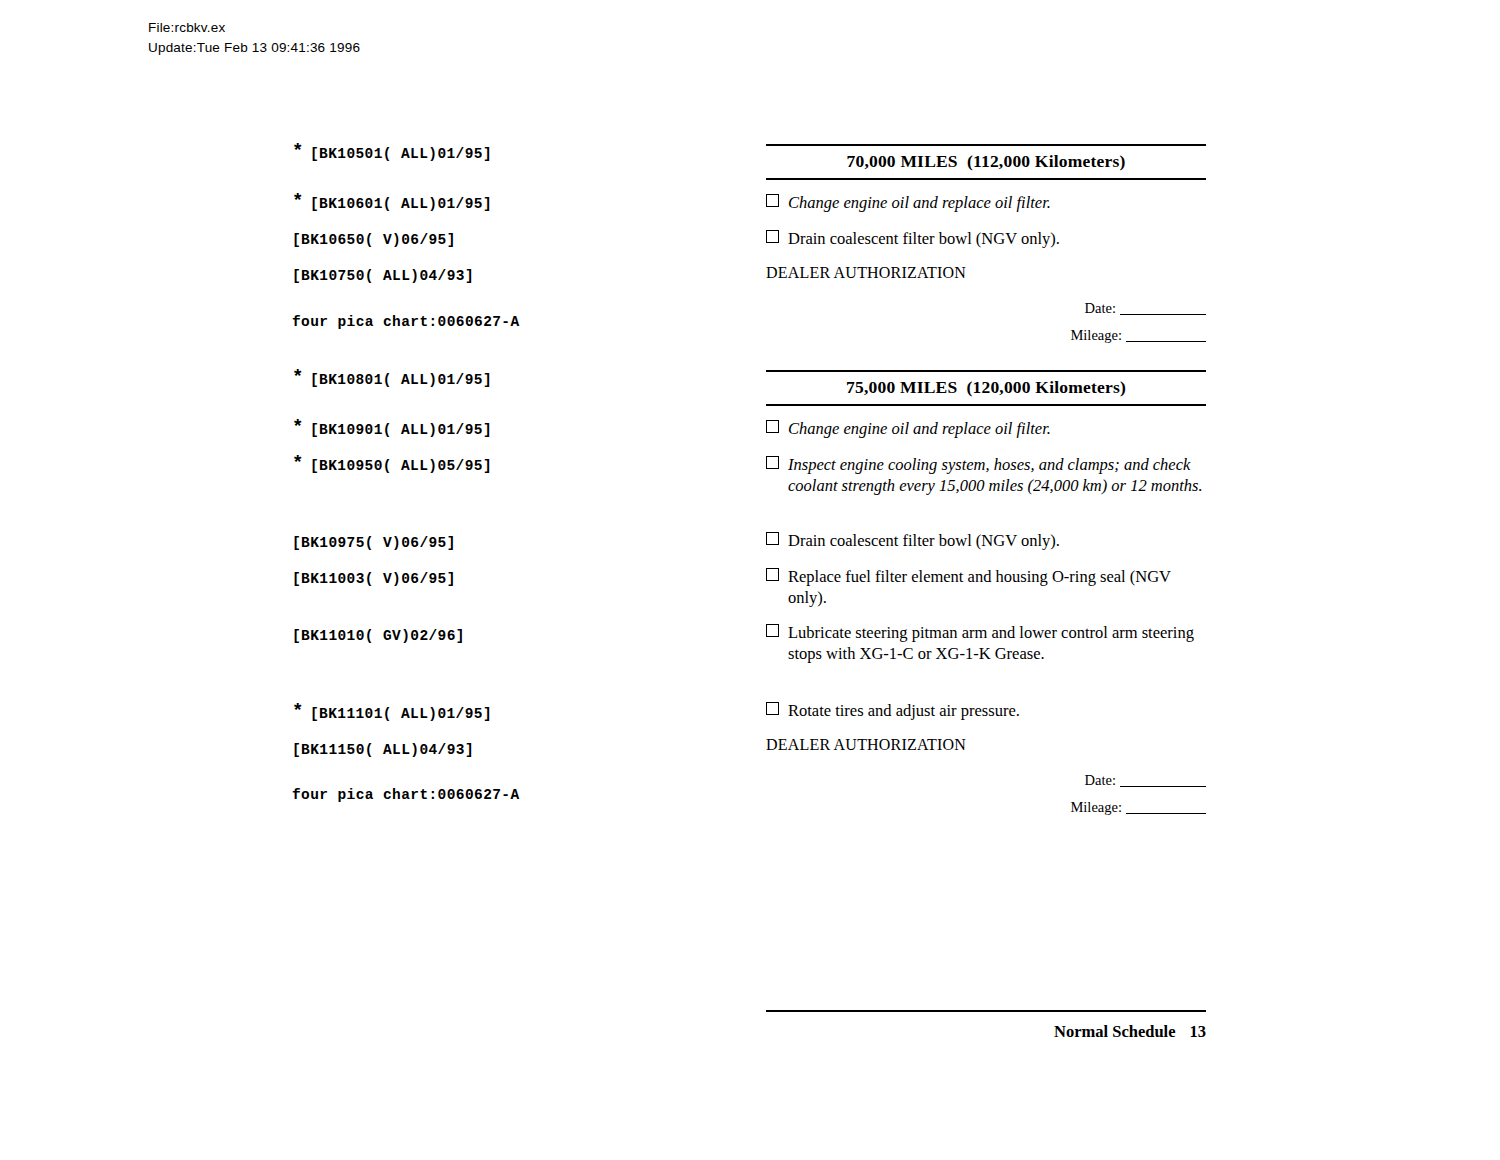File:rcbkv.ex
Update:Tue Feb 13 09:41:36 1996
*
[BK10501( ALL)01/95]
*
[BK10601( ALL)01/95]
[BK10650( V)06/95]
[BK10750( ALL)04/93]
four pica chart:0060627-A
*
[BK10801( ALL)01/95]
*
[BK10901( ALL)01/95]
*
[BK10950( ALL)05/95]
[BK10975( V)06/95]
[BK11003( V)06/95]
[BK11010( GV)02/96]
*
[BK11101( ALL)01/95]
[BK11150( ALL)04/93]
four pica chart:0060627-A
70,000 MILES (112,000 Kilometers)
Change engine oil and replace oil filter.
Drain coalescent filter bowl (NGV only).
DEALER AUTHORIZATION
Date:
Mileage:
75,000 MILES (120,000 Kilometers)
Change engine oil and replace oil filter.
Inspect engine cooling system, hoses, and clamps; and check coolant strength every 15,000 miles (24,000 km) or 12 months.
Drain coalescent filter bowl (NGV only).
Replace fuel filter element and housing O-ring seal (NGV only).
Lubricate steering pitman arm and lower control arm steering stops with XG-1-C or XG-1-K Grease.
Rotate tires and adjust air pressure.
DEALER AUTHORIZATION
Date:
Mileage:
Normal Schedule13